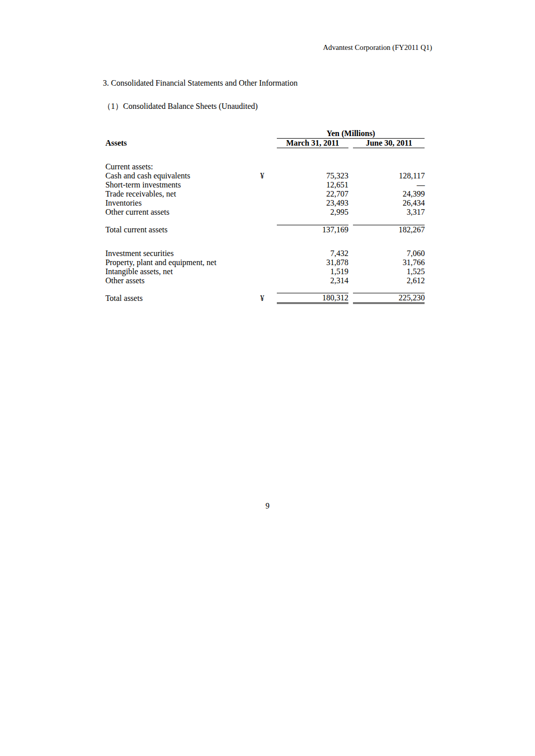Advantest Corporation (FY2011 Q1)
3. Consolidated Financial Statements and Other Information
（1）Consolidated Balance Sheets (Unaudited)
| | | Yen (Millions) |
| Assets | | March 31, 2011 | | June 30, 2011 |
| Current assets: | | | | |
| Cash and cash equivalents | ¥ | 75,323 | | 128,117 |
| Short-term investments | | 12,651 | | — |
| Trade receivables, net | | 22,707 | | 24,399 |
| Inventories | | 23,493 | | 26,434 |
| Other current assets | | 2,995 | | 3,317 |
| Total current assets | | 137,169 | | 182,267 |
| Investment securities | | 7,432 | | 7,060 |
| Property, plant and equipment, net | | 31,878 | | 31,766 |
| Intangible assets, net | | 1,519 | | 1,525 |
| Other assets | | 2,314 | | 2,612 |
| Total assets | ¥ | 180,312 | | 225,230 |
9